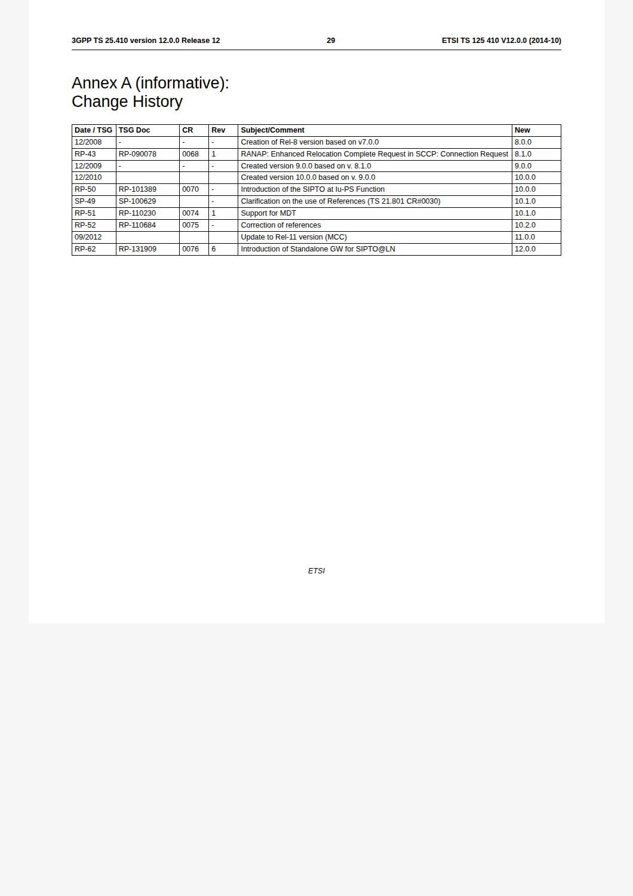3GPP TS 25.410 version 12.0.0 Release 12 29 ETSI TS 125 410 V12.0.0 (2014-10)
Annex A (informative):
Change History
| Date / TSG | TSG Doc | CR | Rev | Subject/Comment | New |
| --- | --- | --- | --- | --- | --- |
| 12/2008 | - | - | - | Creation of Rel-8 version based on v7.0.0 | 8.0.0 |
| RP-43 | RP-090078 | 0068 | 1 | RANAP: Enhanced Relocation Complete Request in SCCP: Connection Request | 8.1.0 |
| 12/2009 | - | - | - | Created version 9.0.0 based on v. 8.1.0 | 9.0.0 |
| 12/2010 | | | | Created version 10.0.0 based on v. 9.0.0 | 10.0.0 |
| RP-50 | RP-101389 | 0070 | - | Introduction of the SIPTO at Iu-PS Function | 10.0.0 |
| SP-49 | SP-100629 | | - | Clarification on the use of References (TS 21.801 CR#0030) | 10.1.0 |
| RP-51 | RP-110230 | 0074 | 1 | Support for MDT | 10.1.0 |
| RP-52 | RP-110684 | 0075 | - | Correction of references | 10.2.0 |
| 09/2012 | | | | Update to Rel-11 version (MCC) | 11.0.0 |
| RP-62 | RP-131909 | 0076 | 6 | Introduction of Standalone GW for SIPTO@LN | 12.0.0 |
ETSI